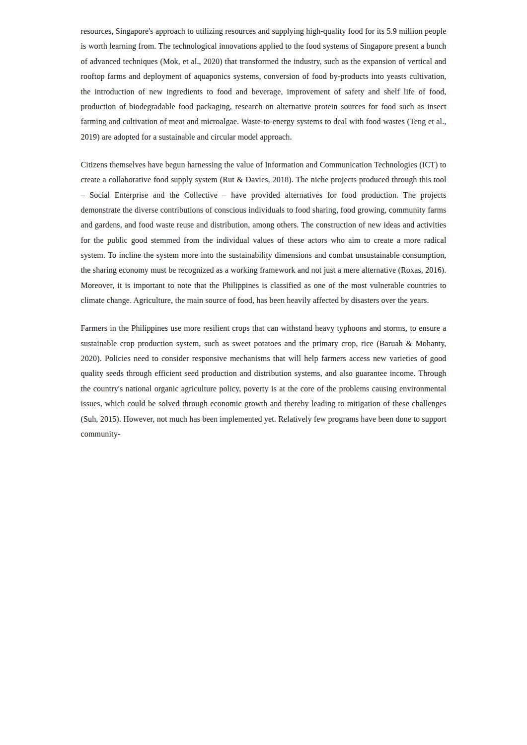resources, Singapore's approach to utilizing resources and supplying high-quality food for its 5.9 million people is worth learning from. The technological innovations applied to the food systems of Singapore present a bunch of advanced techniques (Mok, et al., 2020) that transformed the industry, such as the expansion of vertical and rooftop farms and deployment of aquaponics systems, conversion of food by-products into yeasts cultivation, the introduction of new ingredients to food and beverage, improvement of safety and shelf life of food, production of biodegradable food packaging, research on alternative protein sources for food such as insect farming and cultivation of meat and microalgae. Waste-to-energy systems to deal with food wastes (Teng et al., 2019) are adopted for a sustainable and circular model approach.
Citizens themselves have begun harnessing the value of Information and Communication Technologies (ICT) to create a collaborative food supply system (Rut & Davies, 2018). The niche projects produced through this tool – Social Enterprise and the Collective – have provided alternatives for food production. The projects demonstrate the diverse contributions of conscious individuals to food sharing, food growing, community farms and gardens, and food waste reuse and distribution, among others. The construction of new ideas and activities for the public good stemmed from the individual values of these actors who aim to create a more radical system. To incline the system more into the sustainability dimensions and combat unsustainable consumption, the sharing economy must be recognized as a working framework and not just a mere alternative (Roxas, 2016). Moreover, it is important to note that the Philippines is classified as one of the most vulnerable countries to climate change. Agriculture, the main source of food, has been heavily affected by disasters over the years.
Farmers in the Philippines use more resilient crops that can withstand heavy typhoons and storms, to ensure a sustainable crop production system, such as sweet potatoes and the primary crop, rice (Baruah & Mohanty, 2020). Policies need to consider responsive mechanisms that will help farmers access new varieties of good quality seeds through efficient seed production and distribution systems, and also guarantee income. Through the country's national organic agriculture policy, poverty is at the core of the problems causing environmental issues, which could be solved through economic growth and thereby leading to mitigation of these challenges (Suh, 2015). However, not much has been implemented yet. Relatively few programs have been done to support community-